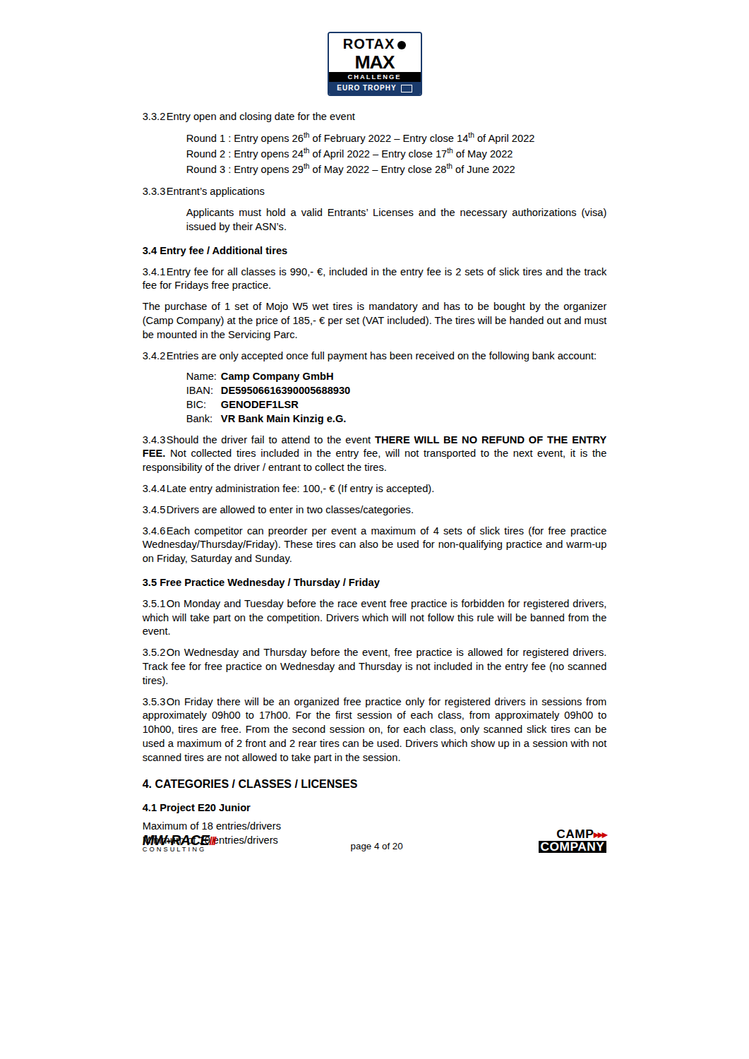ROTAX
MAX
CHALLENGE
EURO TROPHY
3.3.2 Entry open and closing date for the event
Round 1 : Entry opens 26th of February 2022 – Entry close 14th of April 2022
Round 2 : Entry opens 24th of April 2022 – Entry close 17th of May 2022
Round 3 : Entry opens 29th of May 2022 – Entry close 28th of June 2022
3.3.3 Entrant’s applications
Applicants must hold a valid Entrants’ Licenses and the necessary authorizations (visa) issued by their ASN’s.
3.4 Entry fee / Additional tires
3.4.1 Entry fee for all classes is 990,- €, included in the entry fee is 2 sets of slick tires and the track fee for Fridays free practice.
The purchase of 1 set of Mojo W5 wet tires is mandatory and has to be bought by the organizer (Camp Company) at the price of 185,- € per set (VAT included). The tires will be handed out and must be mounted in the Servicing Parc.
3.4.2 Entries are only accepted once full payment has been received on the following bank account:
| Name: | Camp Company GmbH |
| IBAN: | DE59506616390005688930 |
| BIC: | GENODEF1LSR |
| Bank: | VR Bank Main Kinzig e.G. |
3.4.3 Should the driver fail to attend to the event THERE WILL BE NO REFUND OF THE ENTRY FEE. Not collected tires included in the entry fee, will not transported to the next event, it is the responsibility of the driver / entrant to collect the tires.
3.4.4 Late entry administration fee: 100,- € (If entry is accepted).
3.4.5 Drivers are allowed to enter in two classes/categories.
3.4.6 Each competitor can preorder per event a maximum of 4 sets of slick tires (for free practice Wednesday/Thursday/Friday). These tires can also be used for non-qualifying practice and warm-up on Friday, Saturday and Sunday.
3.5 Free Practice Wednesday / Thursday / Friday
3.5.1 On Monday and Tuesday before the race event free practice is forbidden for registered drivers, which will take part on the competition. Drivers which will not follow this rule will be banned from the event.
3.5.2 On Wednesday and Thursday before the event, free practice is allowed for registered drivers. Track fee for free practice on Wednesday and Thursday is not included in the entry fee (no scanned tires).
3.5.3 On Friday there will be an organized free practice only for registered drivers in sessions from approximately 09h00 to 17h00. For the first session of each class, from approximately 09h00 to 10h00, tires are free. From the second session on, for each class, only scanned slick tires can be used a maximum of 2 front and 2 rear tires can be used. Drivers which show up in a session with not scanned tires are not allowed to take part in the session.
4. CATEGORIES / CLASSES / LICENSES
4.1 Project E20 Junior
Maximum of 18 entries/drivers
Minimum of 10 entries/drivers
MW-RACE/// CONSULTING
page 4 of 20
CAMP▸▸▸
COMPANY